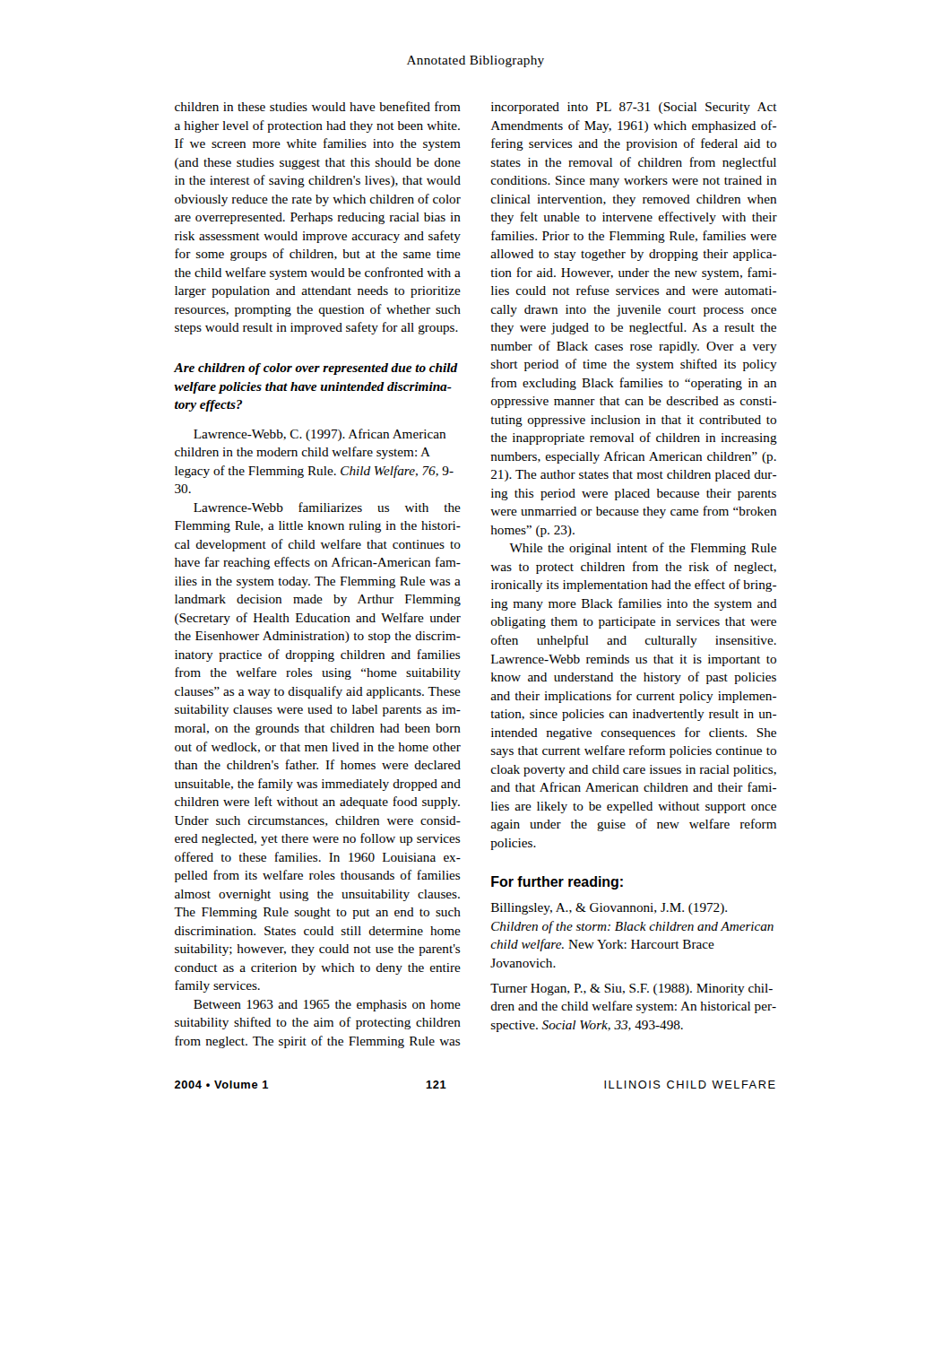Annotated Bibliography
children in these studies would have benefited from a higher level of protection had they not been white. If we screen more white families into the system (and these studies suggest that this should be done in the interest of saving children's lives), that would obviously reduce the rate by which children of color are overrepresented. Perhaps reducing racial bias in risk assessment would improve accuracy and safety for some groups of children, but at the same time the child welfare system would be confronted with a larger population and attendant needs to prioritize resources, prompting the question of whether such steps would result in improved safety for all groups.
Are children of color over represented due to child welfare policies that have unintended discriminatory effects?
Lawrence-Webb, C. (1997). African American children in the modern child welfare system: A legacy of the Flemming Rule. Child Welfare, 76, 9-30.
Lawrence-Webb familiarizes us with the Flemming Rule, a little known ruling in the historical development of child welfare that continues to have far reaching effects on African-American families in the system today. The Flemming Rule was a landmark decision made by Arthur Flemming (Secretary of Health Education and Welfare under the Eisenhower Administration) to stop the discriminatory practice of dropping children and families from the welfare roles using “home suitability clauses” as a way to disqualify aid applicants. These suitability clauses were used to label parents as immoral, on the grounds that children had been born out of wedlock, or that men lived in the home other than the children's father. If homes were declared unsuitable, the family was immediately dropped and children were left without an adequate food supply. Under such circumstances, children were considered neglected, yet there were no follow up services offered to these families. In 1960 Louisiana expelled from its welfare roles thousands of families almost overnight using the unsuitability clauses. The Flemming Rule sought to put an end to such discrimination. States could still determine home suitability; however, they could not use the parent's conduct as a criterion by which to deny the entire family services.
Between 1963 and 1965 the emphasis on home suitability shifted to the aim of protecting children from neglect. The spirit of the Flemming Rule was incorporated into PL 87-31 (Social Security Act Amendments of May, 1961) which emphasized offering services and the provision of federal aid to states in the removal of children from neglectful conditions. Since many workers were not trained in clinical intervention, they removed children when they felt unable to intervene effectively with their families. Prior to the Flemming Rule, families were allowed to stay together by dropping their application for aid. However, under the new system, families could not refuse services and were automatically drawn into the juvenile court process once they were judged to be neglectful. As a result the number of Black cases rose rapidly. Over a very short period of time the system shifted its policy from excluding Black families to “operating in an oppressive manner that can be described as constituting oppressive inclusion in that it contributed to the inappropriate removal of children in increasing numbers, especially African American children” (p. 21). The author states that most children placed during this period were placed because their parents were unmarried or because they came from “broken homes” (p. 23).
While the original intent of the Flemming Rule was to protect children from the risk of neglect, ironically its implementation had the effect of bringing many more Black families into the system and obligating them to participate in services that were often unhelpful and culturally insensitive. Lawrence-Webb reminds us that it is important to know and understand the history of past policies and their implications for current policy implementation, since policies can inadvertently result in unintended negative consequences for clients. She says that current welfare reform policies continue to cloak poverty and child care issues in racial politics, and that African American children and their families are likely to be expelled without support once again under the guise of new welfare reform policies.
For further reading:
Billingsley, A., & Giovannoni, J.M. (1972). Children of the storm: Black children and American child welfare. New York: Harcourt Brace Jovanovich.
Turner Hogan, P., & Siu, S.F. (1988). Minority children and the child welfare system: An historical perspective. Social Work, 33, 493-498.
2004 • Volume 1
121
ILLINOIS CHILD WELFARE